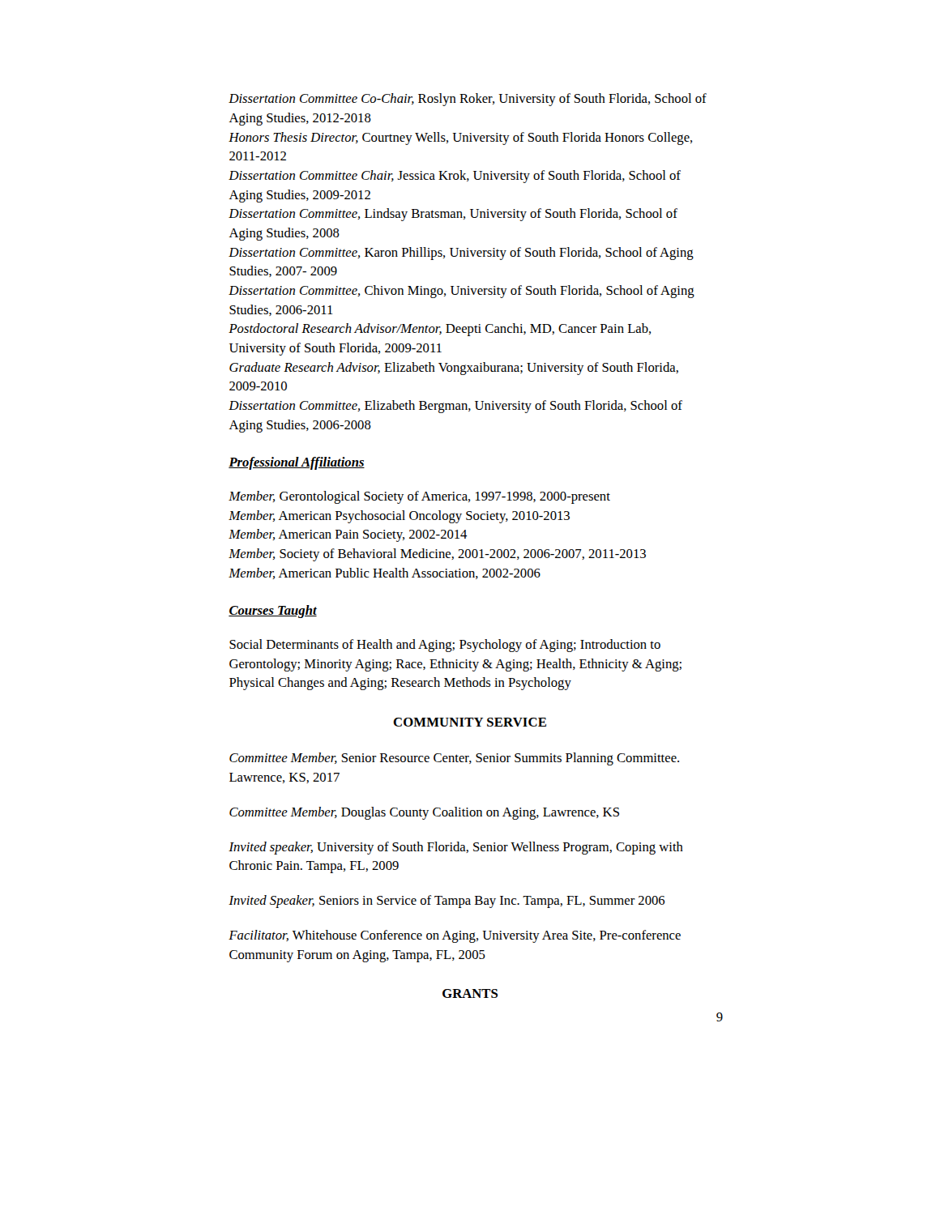Dissertation Committee Co-Chair, Roslyn Roker, University of South Florida, School of Aging Studies, 2012-2018
Honors Thesis Director, Courtney Wells, University of South Florida Honors College, 2011-2012
Dissertation Committee Chair, Jessica Krok, University of South Florida, School of Aging Studies, 2009-2012
Dissertation Committee, Lindsay Bratsman, University of South Florida, School of Aging Studies, 2008
Dissertation Committee, Karon Phillips, University of South Florida, School of Aging Studies, 2007- 2009
Dissertation Committee, Chivon Mingo, University of South Florida, School of Aging Studies, 2006-2011
Postdoctoral Research Advisor/Mentor, Deepti Canchi, MD, Cancer Pain Lab, University of South Florida, 2009-2011
Graduate Research Advisor, Elizabeth Vongxaiburana; University of South Florida, 2009-2010
Dissertation Committee, Elizabeth Bergman, University of South Florida, School of Aging Studies, 2006-2008
Professional Affiliations
Member, Gerontological Society of America, 1997-1998, 2000-present
Member, American Psychosocial Oncology Society, 2010-2013
Member, American Pain Society, 2002-2014
Member, Society of Behavioral Medicine, 2001-2002, 2006-2007, 2011-2013
Member, American Public Health Association, 2002-2006
Courses Taught
Social Determinants of Health and Aging; Psychology of Aging; Introduction to Gerontology; Minority Aging; Race, Ethnicity & Aging; Health, Ethnicity & Aging; Physical Changes and Aging; Research Methods in Psychology
COMMUNITY SERVICE
Committee Member, Senior Resource Center, Senior Summits Planning Committee. Lawrence, KS, 2017
Committee Member, Douglas County Coalition on Aging, Lawrence, KS
Invited speaker, University of South Florida, Senior Wellness Program, Coping with Chronic Pain. Tampa, FL, 2009
Invited Speaker, Seniors in Service of Tampa Bay Inc. Tampa, FL, Summer 2006
Facilitator, Whitehouse Conference on Aging, University Area Site, Pre-conference Community Forum on Aging, Tampa, FL, 2005
GRANTS
9